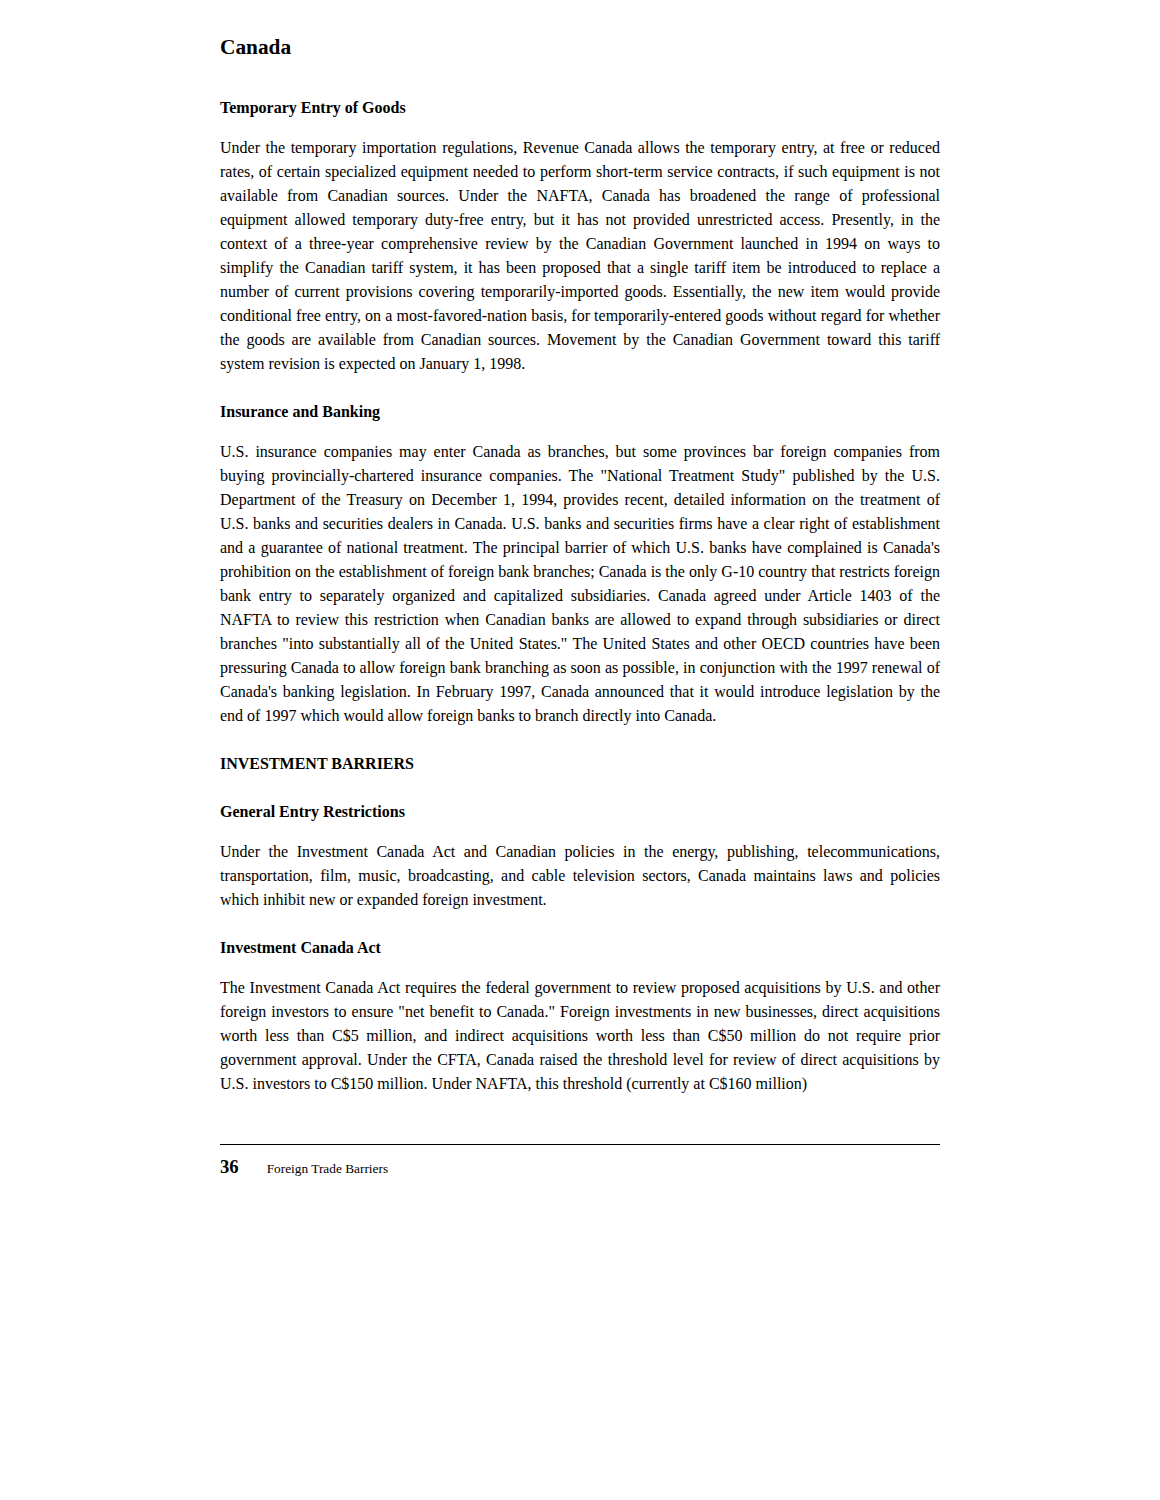Canada
Temporary Entry of Goods
Under the temporary importation regulations, Revenue Canada allows the temporary entry, at free or reduced rates, of certain specialized equipment needed to perform short-term service contracts, if such equipment is not available from Canadian sources. Under the NAFTA, Canada has broadened the range of professional equipment allowed temporary duty-free entry, but it has not provided unrestricted access. Presently, in the context of a three-year comprehensive review by the Canadian Government launched in 1994 on ways to simplify the Canadian tariff system, it has been proposed that a single tariff item be introduced to replace a number of current provisions covering temporarily-imported goods. Essentially, the new item would provide conditional free entry, on a most-favored-nation basis, for temporarily-entered goods without regard for whether the goods are available from Canadian sources. Movement by the Canadian Government toward this tariff system revision is expected on January 1, 1998.
Insurance and Banking
U.S. insurance companies may enter Canada as branches, but some provinces bar foreign companies from buying provincially-chartered insurance companies. The "National Treatment Study" published by the U.S. Department of the Treasury on December 1, 1994, provides recent, detailed information on the treatment of U.S. banks and securities dealers in Canada. U.S. banks and securities firms have a clear right of establishment and a guarantee of national treatment. The principal barrier of which U.S. banks have complained is Canada's prohibition on the establishment of foreign bank branches; Canada is the only G-10 country that restricts foreign bank entry to separately organized and capitalized subsidiaries. Canada agreed under Article 1403 of the NAFTA to review this restriction when Canadian banks are allowed to expand through subsidiaries or direct branches "into substantially all of the United States." The United States and other OECD countries have been pressuring Canada to allow foreign bank branching as soon as possible, in conjunction with the 1997 renewal of Canada's banking legislation. In February 1997, Canada announced that it would introduce legislation by the end of 1997 which would allow foreign banks to branch directly into Canada.
INVESTMENT BARRIERS
General Entry Restrictions
Under the Investment Canada Act and Canadian policies in the energy, publishing, telecommunications, transportation, film, music, broadcasting, and cable television sectors, Canada maintains laws and policies which inhibit new or expanded foreign investment.
Investment Canada Act
The Investment Canada Act requires the federal government to review proposed acquisitions by U.S. and other foreign investors to ensure "net benefit to Canada." Foreign investments in new businesses, direct acquisitions worth less than C$5 million, and indirect acquisitions worth less than C$50 million do not require prior government approval. Under the CFTA, Canada raised the threshold level for review of direct acquisitions by U.S. investors to C$150 million. Under NAFTA, this threshold (currently at C$160 million)
36 Foreign Trade Barriers